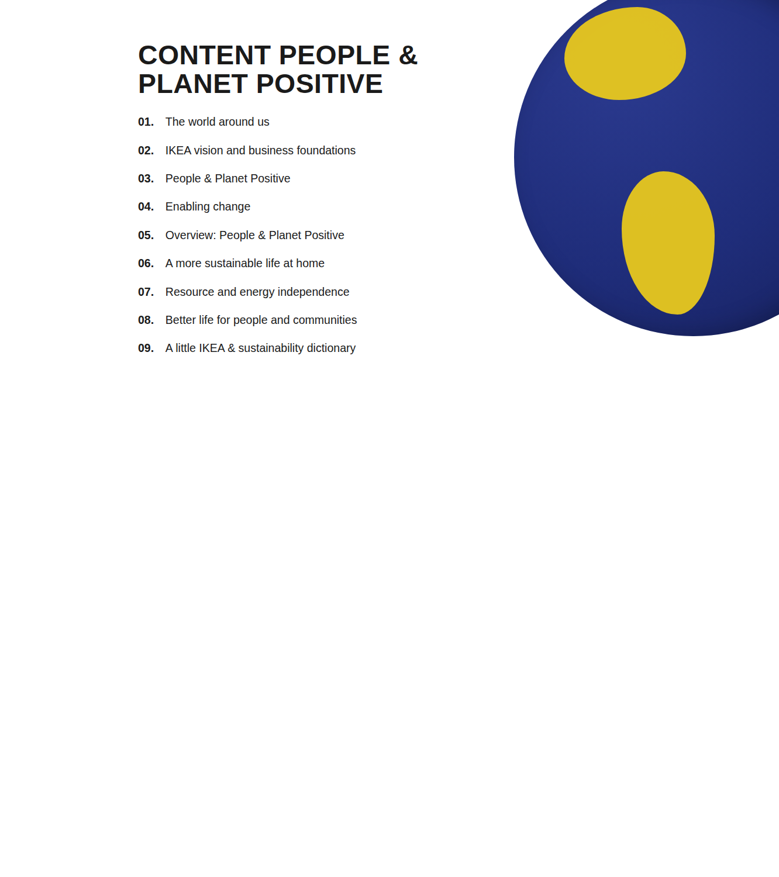Content People &
Planet Positive
01. The world around us
02. IKEA vision and business foundations
03. People & Planet Positive
04. Enabling change
05. Overview: People & Planet Positive
06. A more sustainable life at home
07. Resource and energy independence
08. Better life for people and communities
09. A little IKEA & sustainability dictionary